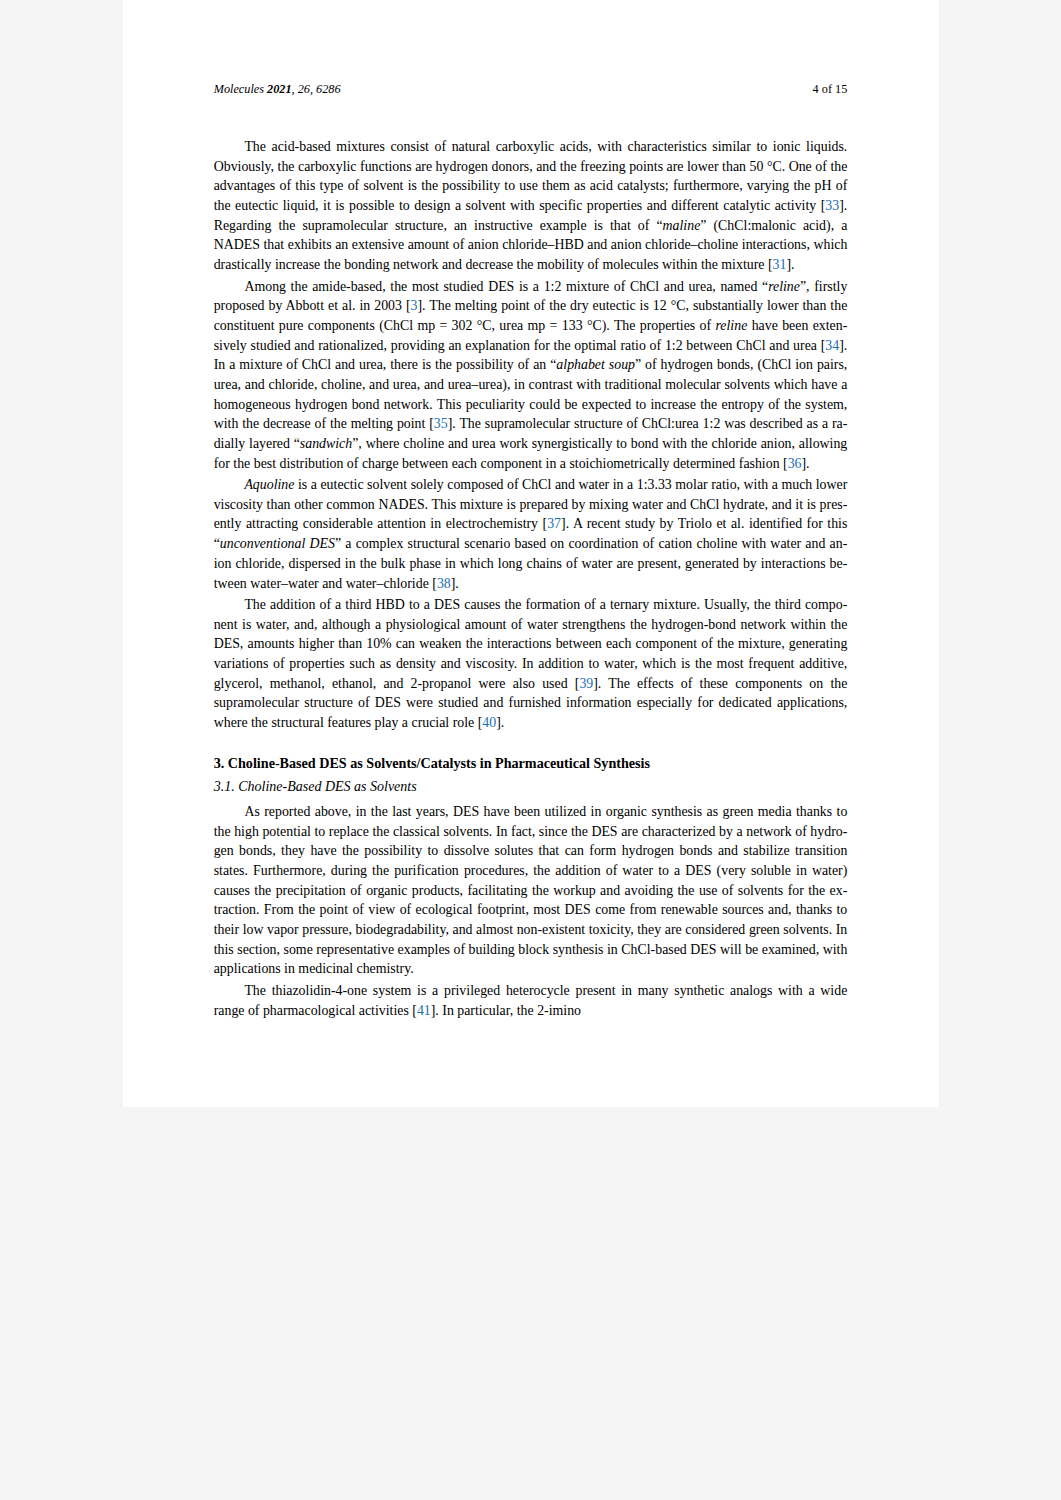Molecules 2021, 26, 6286 4 of 15
The acid-based mixtures consist of natural carboxylic acids, with characteristics similar to ionic liquids. Obviously, the carboxylic functions are hydrogen donors, and the freezing points are lower than 50 °C. One of the advantages of this type of solvent is the possibility to use them as acid catalysts; furthermore, varying the pH of the eutectic liquid, it is possible to design a solvent with specific properties and different catalytic activity [33]. Regarding the supramolecular structure, an instructive example is that of “maline” (ChCl:malonic acid), a NADES that exhibits an extensive amount of anion chloride–HBD and anion chloride–choline interactions, which drastically increase the bonding network and decrease the mobility of molecules within the mixture [31].
Among the amide-based, the most studied DES is a 1:2 mixture of ChCl and urea, named “reline”, firstly proposed by Abbott et al. in 2003 [3]. The melting point of the dry eutectic is 12 °C, substantially lower than the constituent pure components (ChCl mp = 302 °C, urea mp = 133 °C). The properties of reline have been extensively studied and rationalized, providing an explanation for the optimal ratio of 1:2 between ChCl and urea [34]. In a mixture of ChCl and urea, there is the possibility of an “alphabet soup” of hydrogen bonds, (ChCl ion pairs, urea, and chloride, choline, and urea, and urea–urea), in contrast with traditional molecular solvents which have a homogeneous hydrogen bond network. This peculiarity could be expected to increase the entropy of the system, with the decrease of the melting point [35]. The supramolecular structure of ChCl:urea 1:2 was described as a radially layered “sandwich”, where choline and urea work synergistically to bond with the chloride anion, allowing for the best distribution of charge between each component in a stoichiometrically determined fashion [36].
Aquoline is a eutectic solvent solely composed of ChCl and water in a 1:3.33 molar ratio, with a much lower viscosity than other common NADES. This mixture is prepared by mixing water and ChCl hydrate, and it is presently attracting considerable attention in electrochemistry [37]. A recent study by Triolo et al. identified for this “unconventional DES” a complex structural scenario based on coordination of cation choline with water and anion chloride, dispersed in the bulk phase in which long chains of water are present, generated by interactions between water–water and water–chloride [38].
The addition of a third HBD to a DES causes the formation of a ternary mixture. Usually, the third component is water, and, although a physiological amount of water strengthens the hydrogen-bond network within the DES, amounts higher than 10% can weaken the interactions between each component of the mixture, generating variations of properties such as density and viscosity. In addition to water, which is the most frequent additive, glycerol, methanol, ethanol, and 2-propanol were also used [39]. The effects of these components on the supramolecular structure of DES were studied and furnished information especially for dedicated applications, where the structural features play a crucial role [40].
3. Choline-Based DES as Solvents/Catalysts in Pharmaceutical Synthesis
3.1. Choline-Based DES as Solvents
As reported above, in the last years, DES have been utilized in organic synthesis as green media thanks to the high potential to replace the classical solvents. In fact, since the DES are characterized by a network of hydrogen bonds, they have the possibility to dissolve solutes that can form hydrogen bonds and stabilize transition states. Furthermore, during the purification procedures, the addition of water to a DES (very soluble in water) causes the precipitation of organic products, facilitating the workup and avoiding the use of solvents for the extraction. From the point of view of ecological footprint, most DES come from renewable sources and, thanks to their low vapor pressure, biodegradability, and almost non-existent toxicity, they are considered green solvents. In this section, some representative examples of building block synthesis in ChCl-based DES will be examined, with applications in medicinal chemistry.
The thiazolidin-4-one system is a privileged heterocycle present in many synthetic analogs with a wide range of pharmacological activities [41]. In particular, the 2-imino